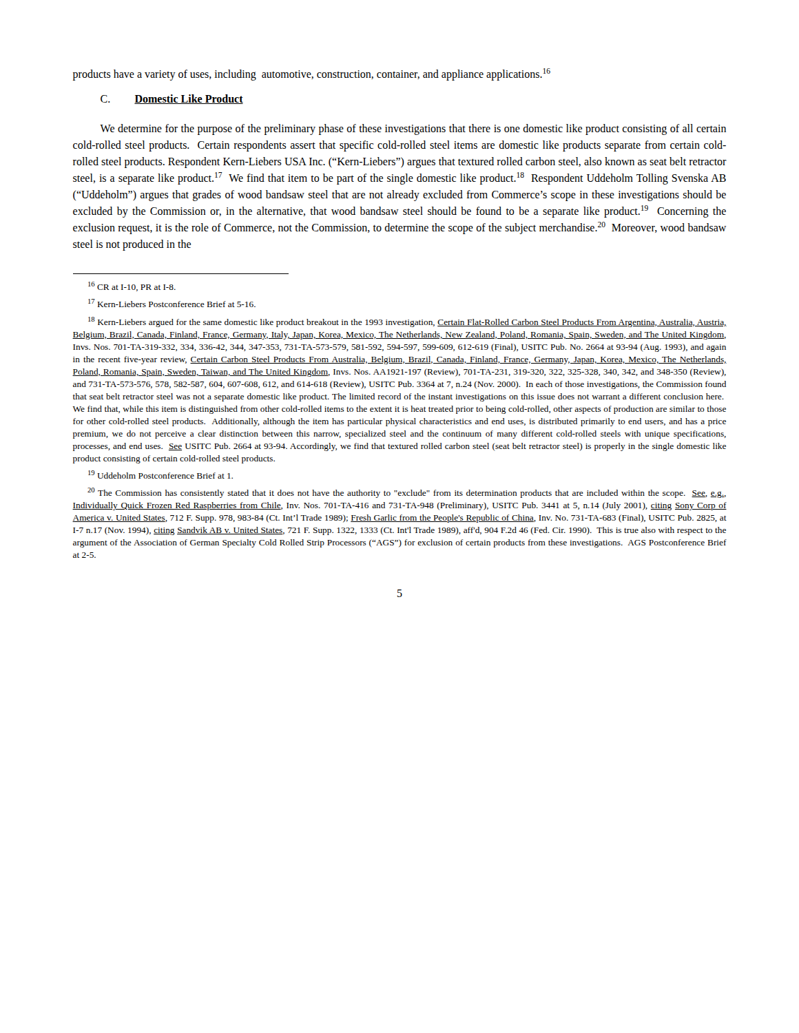products have a variety of uses, including automotive, construction, container, and appliance applications.16
C. Domestic Like Product
We determine for the purpose of the preliminary phase of these investigations that there is one domestic like product consisting of all certain cold-rolled steel products. Certain respondents assert that specific cold-rolled steel items are domestic like products separate from certain cold-rolled steel products. Respondent Kern-Liebers USA Inc. (“Kern-Liebers”) argues that textured rolled carbon steel, also known as seat belt retractor steel, is a separate like product.17 We find that item to be part of the single domestic like product.18 Respondent Uddeholm Tolling Svenska AB (“Uddeholm”) argues that grades of wood bandsaw steel that are not already excluded from Commerce’s scope in these investigations should be excluded by the Commission or, in the alternative, that wood bandsaw steel should be found to be a separate like product.19 Concerning the exclusion request, it is the role of Commerce, not the Commission, to determine the scope of the subject merchandise.20 Moreover, wood bandsaw steel is not produced in the
16 CR at I-10, PR at I-8.
17 Kern-Liebers Postconference Brief at 5-16.
18 Kern-Liebers argued for the same domestic like product breakout in the 1993 investigation, Certain Flat-Rolled Carbon Steel Products From Argentina, Australia, Austria, Belgium, Brazil, Canada, Finland, France, Germany, Italy, Japan, Korea, Mexico, The Netherlands, New Zealand, Poland, Romania, Spain, Sweden, and The United Kingdom, Invs. Nos. 701-TA-319-332, 334, 336-42, 344, 347-353, 731-TA-573-579, 581-592, 594-597, 599-609, 612-619 (Final), USITC Pub. No. 2664 at 93-94 (Aug. 1993), and again in the recent five-year review, Certain Carbon Steel Products From Australia, Belgium, Brazil, Canada, Finland, France, Germany, Japan, Korea, Mexico, The Netherlands, Poland, Romania, Spain, Sweden, Taiwan, and The United Kingdom, Invs. Nos. AA1921-197 (Review), 701-TA-231, 319-320, 322, 325-328, 340, 342, and 348-350 (Review), and 731-TA-573-576, 578, 582-587, 604, 607-608, 612, and 614-618 (Review), USITC Pub. 3364 at 7, n.24 (Nov. 2000). In each of those investigations, the Commission found that seat belt retractor steel was not a separate domestic like product. The limited record of the instant investigations on this issue does not warrant a different conclusion here. We find that, while this item is distinguished from other cold-rolled items to the extent it is heat treated prior to being cold-rolled, other aspects of production are similar to those for other cold-rolled steel products. Additionally, although the item has particular physical characteristics and end uses, is distributed primarily to end users, and has a price premium, we do not perceive a clear distinction between this narrow, specialized steel and the continuum of many different cold-rolled steels with unique specifications, processes, and end uses. See USITC Pub. 2664 at 93-94. Accordingly, we find that textured rolled carbon steel (seat belt retractor steel) is properly in the single domestic like product consisting of certain cold-rolled steel products.
19 Uddeholm Postconference Brief at 1.
20 The Commission has consistently stated that it does not have the authority to "exclude" from its determination products that are included within the scope. See, e.g., Individually Quick Frozen Red Raspberries from Chile, Inv. Nos. 701-TA-416 and 731-TA-948 (Preliminary), USITC Pub. 3441 at 5, n.14 (July 2001), citing Sony Corp of America v. United States, 712 F. Supp. 978, 983-84 (Ct. Int’l Trade 1989); Fresh Garlic from the People's Republic of China, Inv. No. 731-TA-683 (Final), USITC Pub. 2825, at I-7 n.17 (Nov. 1994), citing Sandvik AB v. United States, 721 F. Supp. 1322, 1333 (Ct. Int'l Trade 1989), aff'd, 904 F.2d 46 (Fed. Cir. 1990). This is true also with respect to the argument of the Association of German Specialty Cold Rolled Strip Processors (“AGS”) for exclusion of certain products from these investigations. AGS Postconference Brief at 2-5.
5